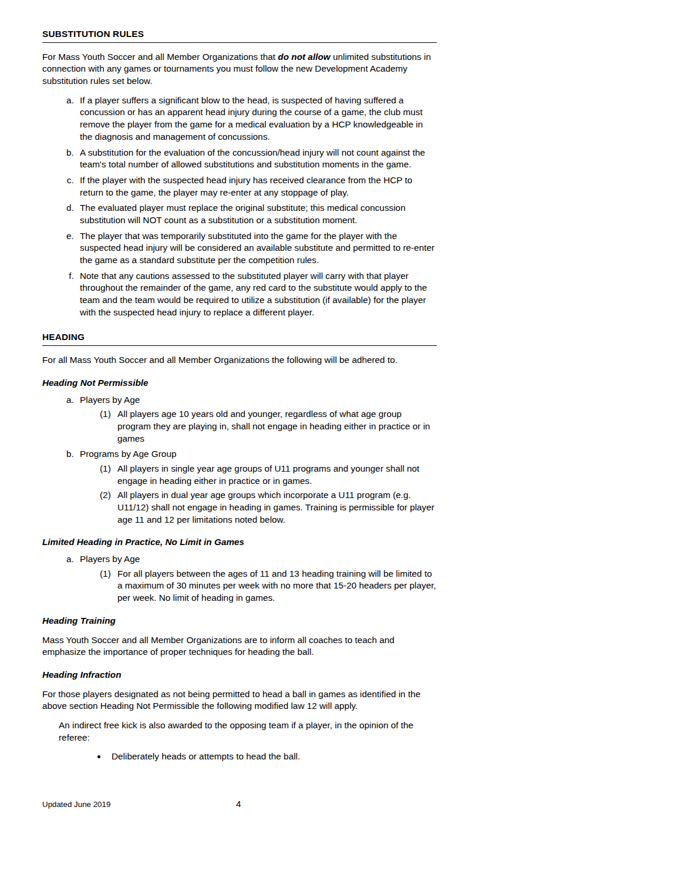SUBSTITUTION RULES
For Mass Youth Soccer and all Member Organizations that do not allow unlimited substitutions in connection with any games or tournaments you must follow the new Development Academy substitution rules set below.
If a player suffers a significant blow to the head, is suspected of having suffered a concussion or has an apparent head injury during the course of a game, the club must remove the player from the game for a medical evaluation by a HCP knowledgeable in the diagnosis and management of concussions.
A substitution for the evaluation of the concussion/head injury will not count against the team's total number of allowed substitutions and substitution moments in the game.
If the player with the suspected head injury has received clearance from the HCP to return to the game, the player may re-enter at any stoppage of play.
The evaluated player must replace the original substitute; this medical concussion substitution will NOT count as a substitution or a substitution moment.
The player that was temporarily substituted into the game for the player with the suspected head injury will be considered an available substitute and permitted to re-enter the game as a standard substitute per the competition rules.
Note that any cautions assessed to the substituted player will carry with that player throughout the remainder of the game, any red card to the substitute would apply to the team and the team would be required to utilize a substitution (if available) for the player with the suspected head injury to replace a different player.
HEADING
For all Mass Youth Soccer and all Member Organizations the following will be adhered to.
Heading Not Permissible
Players by Age
All players age 10 years old and younger, regardless of what age group program they are playing in, shall not engage in heading either in practice or in games
Programs by Age Group
All players in single year age groups of U11 programs and younger shall not engage in heading either in practice or in games.
All players in dual year age groups which incorporate a U11 program (e.g. U11/12) shall not engage in heading in games. Training is permissible for player age 11 and 12 per limitations noted below.
Limited Heading in Practice, No Limit in Games
Players by Age
For all players between the ages of 11 and 13 heading training will be limited to a maximum of 30 minutes per week with no more that 15-20 headers per player, per week. No limit of heading in games.
Heading Training
Mass Youth Soccer and all Member Organizations are to inform all coaches to teach and emphasize the importance of proper techniques for heading the ball.
Heading Infraction
For those players designated as not being permitted to head a ball in games as identified in the above section Heading Not Permissible the following modified law 12 will apply.
An indirect free kick is also awarded to the opposing team if a player, in the opinion of the referee:
Deliberately heads or attempts to head the ball.
Updated June 2019 4